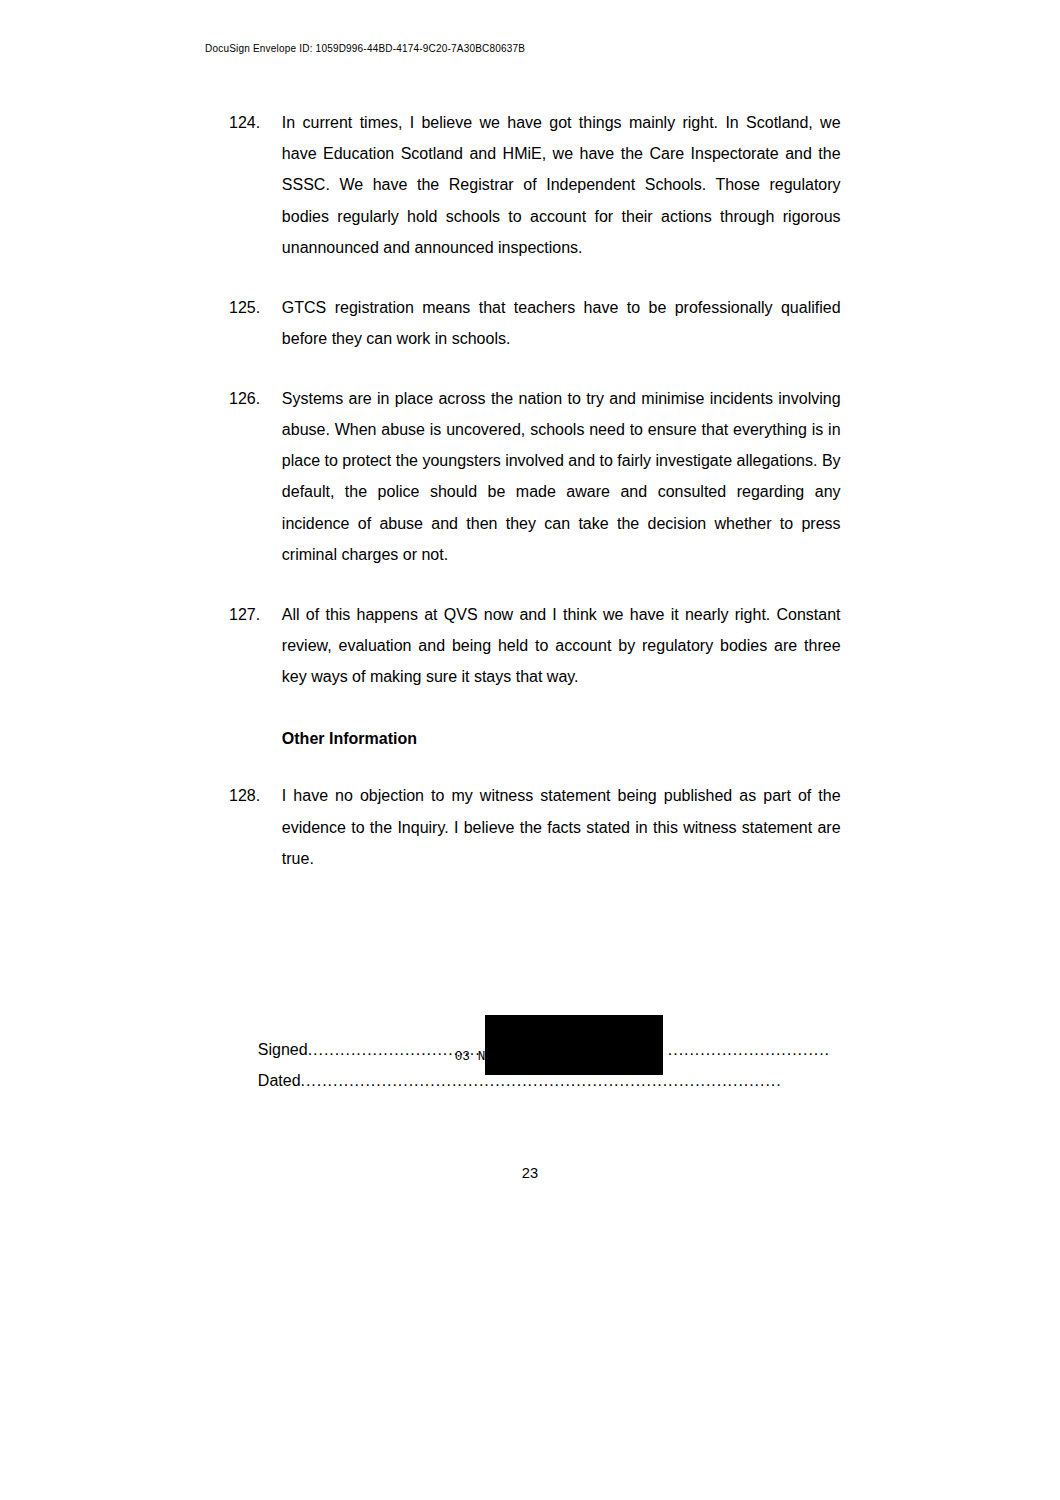DocuSign Envelope ID: 1059D996-44BD-4174-9C20-7A30BC80637B
124.
In current times, I believe we have got things mainly right. In Scotland, we have Education Scotland and HMiE, we have the Care Inspectorate and the SSSC. We have the Registrar of Independent Schools. Those regulatory bodies regularly hold schools to account for their actions through rigorous unannounced and announced inspections.
125.
GTCS registration means that teachers have to be professionally qualified before they can work in schools.
126.
Systems are in place across the nation to try and minimise incidents involving abuse. When abuse is uncovered, schools need to ensure that everything is in place to protect the youngsters involved and to fairly investigate allegations. By default, the police should be made aware and consulted regarding any incidence of abuse and then they can take the decision whether to press criminal charges or not.
127.
All of this happens at QVS now and I think we have it nearly right. Constant review, evaluation and being held to account by regulatory bodies are three key ways of making sure it stays that way.
Other Information
128.
I have no objection to my witness statement being published as part of the evidence to the Inquiry. I believe the facts stated in this witness statement are true.
Signed................................ ..............................
03 November 2020 Dated.........................................................................................
23